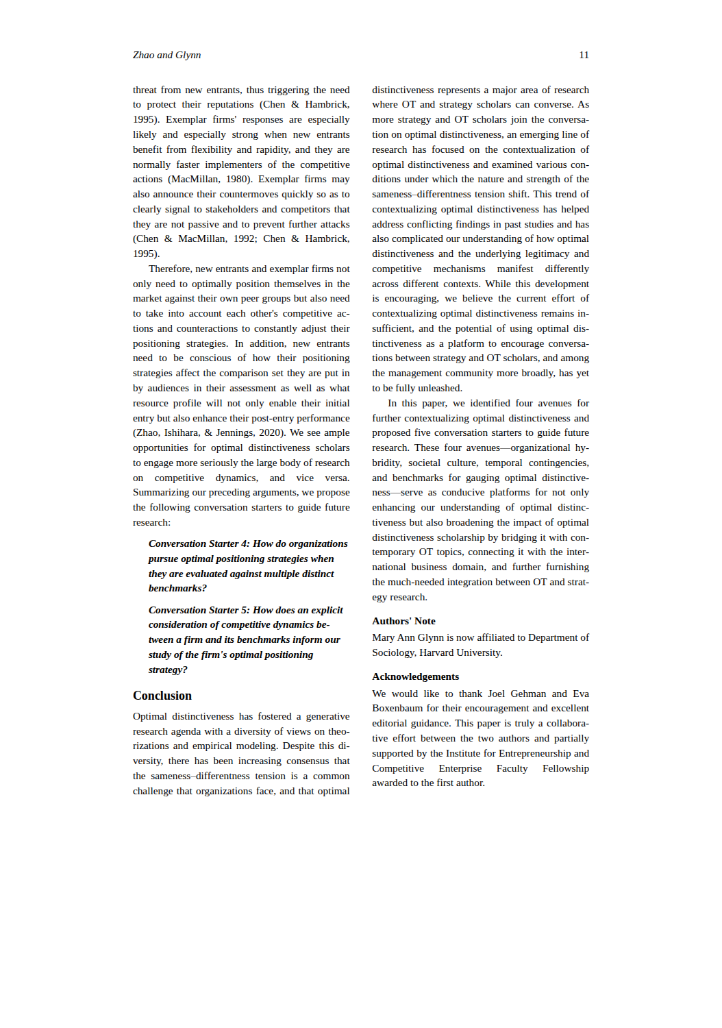Zhao and Glynn 11
threat from new entrants, thus triggering the need to protect their reputations (Chen & Hambrick, 1995). Exemplar firms' responses are especially likely and especially strong when new entrants benefit from flexibility and rapidity, and they are normally faster implementers of the competitive actions (MacMillan, 1980). Exemplar firms may also announce their countermoves quickly so as to clearly signal to stakeholders and competitors that they are not passive and to prevent further attacks (Chen & MacMillan, 1992; Chen & Hambrick, 1995).
Therefore, new entrants and exemplar firms not only need to optimally position themselves in the market against their own peer groups but also need to take into account each other's competitive actions and counteractions to constantly adjust their positioning strategies. In addition, new entrants need to be conscious of how their positioning strategies affect the comparison set they are put in by audiences in their assessment as well as what resource profile will not only enable their initial entry but also enhance their post-entry performance (Zhao, Ishihara, & Jennings, 2020). We see ample opportunities for optimal distinctiveness scholars to engage more seriously the large body of research on competitive dynamics, and vice versa. Summarizing our preceding arguments, we propose the following conversation starters to guide future research:
Conversation Starter 4: How do organizations pursue optimal positioning strategies when they are evaluated against multiple distinct benchmarks?
Conversation Starter 5: How does an explicit consideration of competitive dynamics between a firm and its benchmarks inform our study of the firm's optimal positioning strategy?
Conclusion
Optimal distinctiveness has fostered a generative research agenda with a diversity of views on theorizations and empirical modeling. Despite this diversity, there has been increasing consensus that the sameness–differentness tension is a common challenge that organizations face, and that optimal distinctiveness represents a major area of research where OT and strategy scholars can converse. As more strategy and OT scholars join the conversation on optimal distinctiveness, an emerging line of research has focused on the contextualization of optimal distinctiveness and examined various conditions under which the nature and strength of the sameness–differentness tension shift. This trend of contextualizing optimal distinctiveness has helped address conflicting findings in past studies and has also complicated our understanding of how optimal distinctiveness and the underlying legitimacy and competitive mechanisms manifest differently across different contexts. While this development is encouraging, we believe the current effort of contextualizing optimal distinctiveness remains insufficient, and the potential of using optimal distinctiveness as a platform to encourage conversations between strategy and OT scholars, and among the management community more broadly, has yet to be fully unleashed.
In this paper, we identified four avenues for further contextualizing optimal distinctiveness and proposed five conversation starters to guide future research. These four avenues—organizational hybridity, societal culture, temporal contingencies, and benchmarks for gauging optimal distinctiveness—serve as conducive platforms for not only enhancing our understanding of optimal distinctiveness but also broadening the impact of optimal distinctiveness scholarship by bridging it with contemporary OT topics, connecting it with the international business domain, and further furnishing the much-needed integration between OT and strategy research.
Authors' Note
Mary Ann Glynn is now affiliated to Department of Sociology, Harvard University.
Acknowledgements
We would like to thank Joel Gehman and Eva Boxenbaum for their encouragement and excellent editorial guidance. This paper is truly a collaborative effort between the two authors and partially supported by the Institute for Entrepreneurship and Competitive Enterprise Faculty Fellowship awarded to the first author.